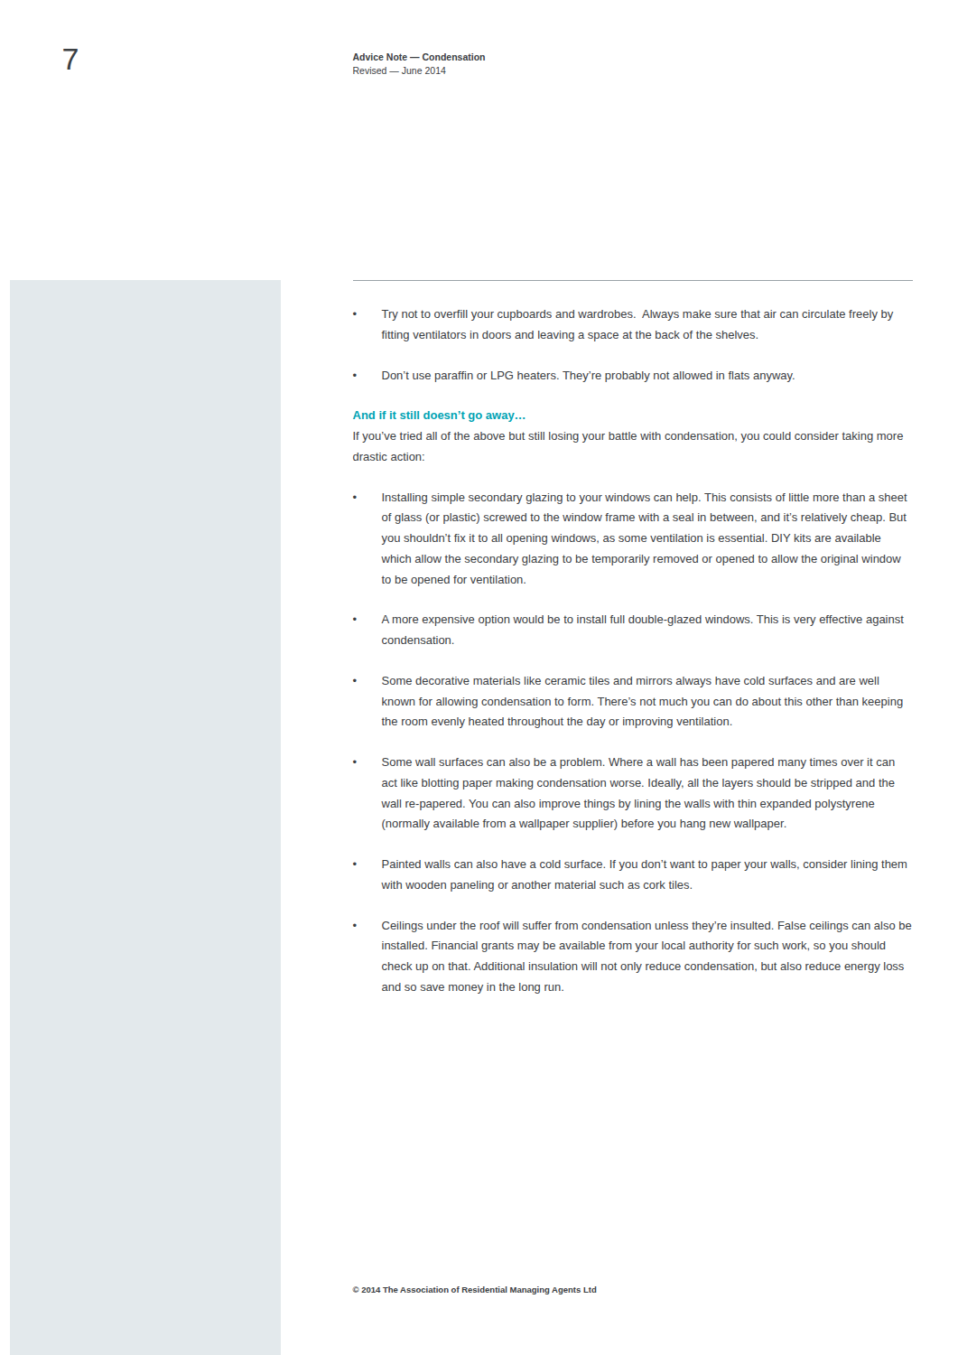7
Advice Note — Condensation
Revised — June 2014
Try not to overfill your cupboards and wardrobes. Always make sure that air can circulate freely by fitting ventilators in doors and leaving a space at the back of the shelves.
Don’t use paraffin or LPG heaters. They’re probably not allowed in flats anyway.
And if it still doesn’t go away…
If you’ve tried all of the above but still losing your battle with condensation, you could consider taking more drastic action:
Installing simple secondary glazing to your windows can help. This consists of little more than a sheet of glass (or plastic) screwed to the window frame with a seal in between, and it’s relatively cheap. But you shouldn’t fix it to all opening windows, as some ventilation is essential. DIY kits are available which allow the secondary glazing to be temporarily removed or opened to allow the original window to be opened for ventilation.
A more expensive option would be to install full double-glazed windows. This is very effective against condensation.
Some decorative materials like ceramic tiles and mirrors always have cold surfaces and are well known for allowing condensation to form. There’s not much you can do about this other than keeping the room evenly heated throughout the day or improving ventilation.
Some wall surfaces can also be a problem. Where a wall has been papered many times over it can act like blotting paper making condensation worse. Ideally, all the layers should be stripped and the wall re-papered. You can also improve things by lining the walls with thin expanded polystyrene (normally available from a wallpaper supplier) before you hang new wallpaper.
Painted walls can also have a cold surface. If you don’t want to paper your walls, consider lining them with wooden paneling or another material such as cork tiles.
Ceilings under the roof will suffer from condensation unless they’re insulted. False ceilings can also be installed. Financial grants may be available from your local authority for such work, so you should check up on that. Additional insulation will not only reduce condensation, but also reduce energy loss and so save money in the long run.
© 2014 The Association of Residential Managing Agents Ltd